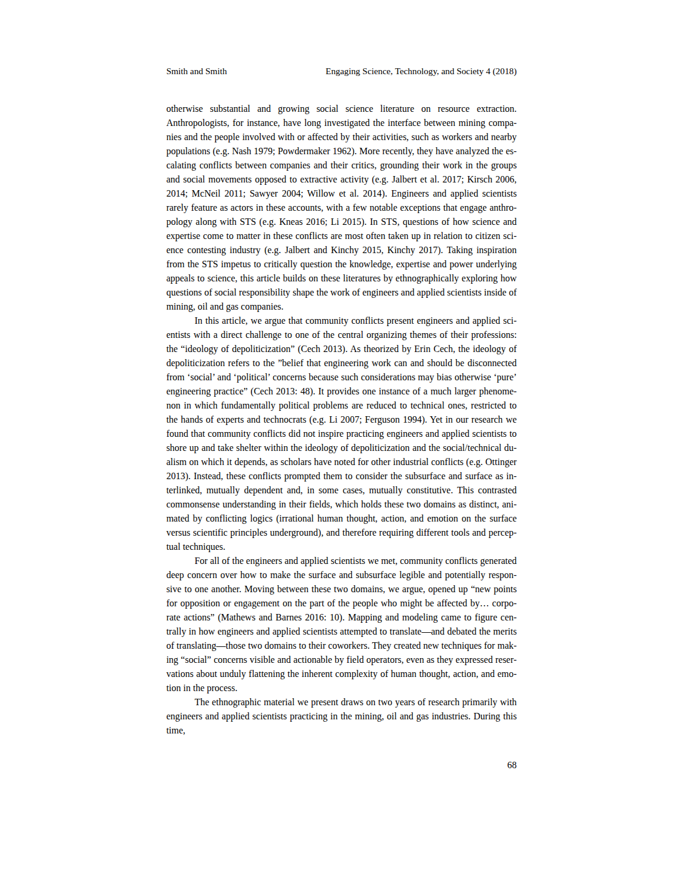Smith and Smith
Engaging Science, Technology, and Society 4 (2018)
otherwise substantial and growing social science literature on resource extraction. Anthropologists, for instance, have long investigated the interface between mining companies and the people involved with or affected by their activities, such as workers and nearby populations (e.g. Nash 1979; Powdermaker 1962). More recently, they have analyzed the escalating conflicts between companies and their critics, grounding their work in the groups and social movements opposed to extractive activity (e.g. Jalbert et al. 2017; Kirsch 2006, 2014; McNeil 2011; Sawyer 2004; Willow et al. 2014). Engineers and applied scientists rarely feature as actors in these accounts, with a few notable exceptions that engage anthropology along with STS (e.g. Kneas 2016; Li 2015). In STS, questions of how science and expertise come to matter in these conflicts are most often taken up in relation to citizen science contesting industry (e.g. Jalbert and Kinchy 2015, Kinchy 2017). Taking inspiration from the STS impetus to critically question the knowledge, expertise and power underlying appeals to science, this article builds on these literatures by ethnographically exploring how questions of social responsibility shape the work of engineers and applied scientists inside of mining, oil and gas companies.
In this article, we argue that community conflicts present engineers and applied scientists with a direct challenge to one of the central organizing themes of their professions: the “ideology of depoliticization” (Cech 2013). As theorized by Erin Cech, the ideology of depoliticization refers to the ”belief that engineering work can and should be disconnected from ‘social’ and ‘political’ concerns because such considerations may bias otherwise ‘pure’ engineering practice” (Cech 2013: 48). It provides one instance of a much larger phenomenon in which fundamentally political problems are reduced to technical ones, restricted to the hands of experts and technocrats (e.g. Li 2007; Ferguson 1994). Yet in our research we found that community conflicts did not inspire practicing engineers and applied scientists to shore up and take shelter within the ideology of depoliticization and the social/technical dualism on which it depends, as scholars have noted for other industrial conflicts (e.g. Ottinger 2013). Instead, these conflicts prompted them to consider the subsurface and surface as interlinked, mutually dependent and, in some cases, mutually constitutive. This contrasted commonsense understanding in their fields, which holds these two domains as distinct, animated by conflicting logics (irrational human thought, action, and emotion on the surface versus scientific principles underground), and therefore requiring different tools and perceptual techniques.
For all of the engineers and applied scientists we met, community conflicts generated deep concern over how to make the surface and subsurface legible and potentially responsive to one another. Moving between these two domains, we argue, opened up “new points for opposition or engagement on the part of the people who might be affected by… corporate actions” (Mathews and Barnes 2016: 10). Mapping and modeling came to figure centrally in how engineers and applied scientists attempted to translate—and debated the merits of translating—those two domains to their coworkers. They created new techniques for making “social” concerns visible and actionable by field operators, even as they expressed reservations about unduly flattening the inherent complexity of human thought, action, and emotion in the process.
The ethnographic material we present draws on two years of research primarily with engineers and applied scientists practicing in the mining, oil and gas industries. During this time,
68